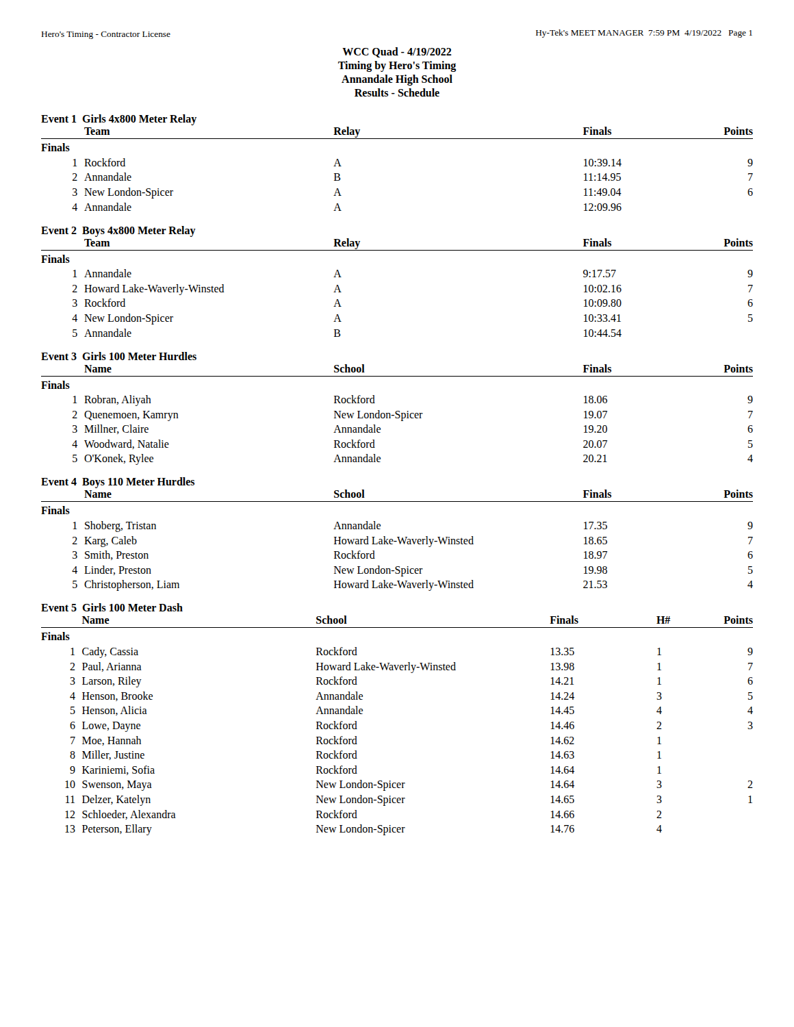Hero's Timing - Contractor License Hy-Tek's MEET MANAGER 7:59 PM 4/19/2022 Page 1
WCC Quad - 4/19/2022
Timing by Hero's Timing
Annandale High School
Results - Schedule
Event 1 Girls 4x800 Meter Relay
| | Team | Relay | Finals | Points |
| --- | --- | --- | --- | --- |
| Finals |
| 1 | Rockford | A | 10:39.14 | 9 |
| 2 | Annandale | B | 11:14.95 | 7 |
| 3 | New London-Spicer | A | 11:49.04 | 6 |
| 4 | Annandale | A | 12:09.96 | |
Event 2 Boys 4x800 Meter Relay
| | Team | Relay | Finals | Points |
| --- | --- | --- | --- | --- |
| Finals |
| 1 | Annandale | A | 9:17.57 | 9 |
| 2 | Howard Lake-Waverly-Winsted | A | 10:02.16 | 7 |
| 3 | Rockford | A | 10:09.80 | 6 |
| 4 | New London-Spicer | A | 10:33.41 | 5 |
| 5 | Annandale | B | 10:44.54 | |
Event 3 Girls 100 Meter Hurdles
| | Name | School | Finals | Points |
| --- | --- | --- | --- | --- |
| Finals |
| 1 | Robran, Aliyah | Rockford | 18.06 | 9 |
| 2 | Quenemoen, Kamryn | New London-Spicer | 19.07 | 7 |
| 3 | Millner, Claire | Annandale | 19.20 | 6 |
| 4 | Woodward, Natalie | Rockford | 20.07 | 5 |
| 5 | O'Konek, Rylee | Annandale | 20.21 | 4 |
Event 4 Boys 110 Meter Hurdles
| | Name | School | Finals | Points |
| --- | --- | --- | --- | --- |
| Finals |
| 1 | Shoberg, Tristan | Annandale | 17.35 | 9 |
| 2 | Karg, Caleb | Howard Lake-Waverly-Winsted | 18.65 | 7 |
| 3 | Smith, Preston | Rockford | 18.97 | 6 |
| 4 | Linder, Preston | New London-Spicer | 19.98 | 5 |
| 5 | Christopherson, Liam | Howard Lake-Waverly-Winsted | 21.53 | 4 |
Event 5 Girls 100 Meter Dash
| | Name | School | Finals | H# | Points |
| --- | --- | --- | --- | --- | --- |
| Finals |
| 1 | Cady, Cassia | Rockford | 13.35 | 1 | 9 |
| 2 | Paul, Arianna | Howard Lake-Waverly-Winsted | 13.98 | 1 | 7 |
| 3 | Larson, Riley | Rockford | 14.21 | 1 | 6 |
| 4 | Henson, Brooke | Annandale | 14.24 | 3 | 5 |
| 5 | Henson, Alicia | Annandale | 14.45 | 4 | 4 |
| 6 | Lowe, Dayne | Rockford | 14.46 | 2 | 3 |
| 7 | Moe, Hannah | Rockford | 14.62 | 1 | |
| 8 | Miller, Justine | Rockford | 14.63 | 1 | |
| 9 | Kariniemi, Sofia | Rockford | 14.64 | 1 | |
| 10 | Swenson, Maya | New London-Spicer | 14.64 | 3 | 2 |
| 11 | Delzer, Katelyn | New London-Spicer | 14.65 | 3 | 1 |
| 12 | Schloeder, Alexandra | Rockford | 14.66 | 2 | |
| 13 | Peterson, Ellary | New London-Spicer | 14.76 | 4 | |